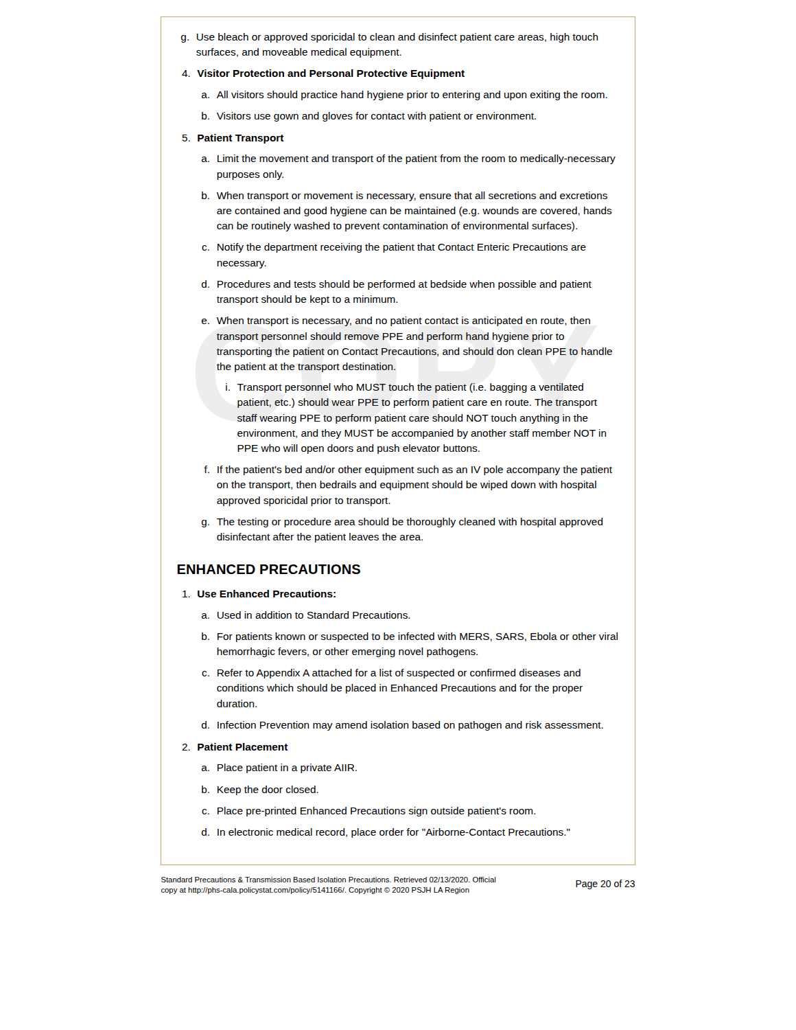COPY
Use bleach or approved sporicidal to clean and disinfect patient care areas, high touch surfaces, and moveable medical equipment.
Visitor Protection and Personal Protective Equipment
All visitors should practice hand hygiene prior to entering and upon exiting the room.
Visitors use gown and gloves for contact with patient or environment.
Patient Transport
Limit the movement and transport of the patient from the room to medically-necessary purposes only.
When transport or movement is necessary, ensure that all secretions and excretions are contained and good hygiene can be maintained (e.g. wounds are covered, hands can be routinely washed to prevent contamination of environmental surfaces).
Notify the department receiving the patient that Contact Enteric Precautions are necessary.
Procedures and tests should be performed at bedside when possible and patient transport should be kept to a minimum.
When transport is necessary, and no patient contact is anticipated en route, then transport personnel should remove PPE and perform hand hygiene prior to transporting the patient on Contact Precautions, and should don clean PPE to handle the patient at the transport destination.
Transport personnel who MUST touch the patient (i.e. bagging a ventilated patient, etc.) should wear PPE to perform patient care en route. The transport staff wearing PPE to perform patient care should NOT touch anything in the environment, and they MUST be accompanied by another staff member NOT in PPE who will open doors and push elevator buttons.
If the patient's bed and/or other equipment such as an IV pole accompany the patient on the transport, then bedrails and equipment should be wiped down with hospital approved sporicidal prior to transport.
The testing or procedure area should be thoroughly cleaned with hospital approved disinfectant after the patient leaves the area.
ENHANCED PRECAUTIONS
Use Enhanced Precautions:
Used in addition to Standard Precautions.
For patients known or suspected to be infected with MERS, SARS, Ebola or other viral hemorrhagic fevers, or other emerging novel pathogens.
Refer to Appendix A attached for a list of suspected or confirmed diseases and conditions which should be placed in Enhanced Precautions and for the proper duration.
Infection Prevention may amend isolation based on pathogen and risk assessment.
Patient Placement
Place patient in a private AIIR.
Keep the door closed.
Place pre-printed Enhanced Precautions sign outside patient's room.
In electronic medical record, place order for "Airborne-Contact Precautions."
Standard Precautions & Transmission Based Isolation Precautions. Retrieved 02/13/2020. Official copy at http://phs-cala.policystat.com/policy/5141166/. Copyright © 2020 PSJH LA Region
Page 20 of 23